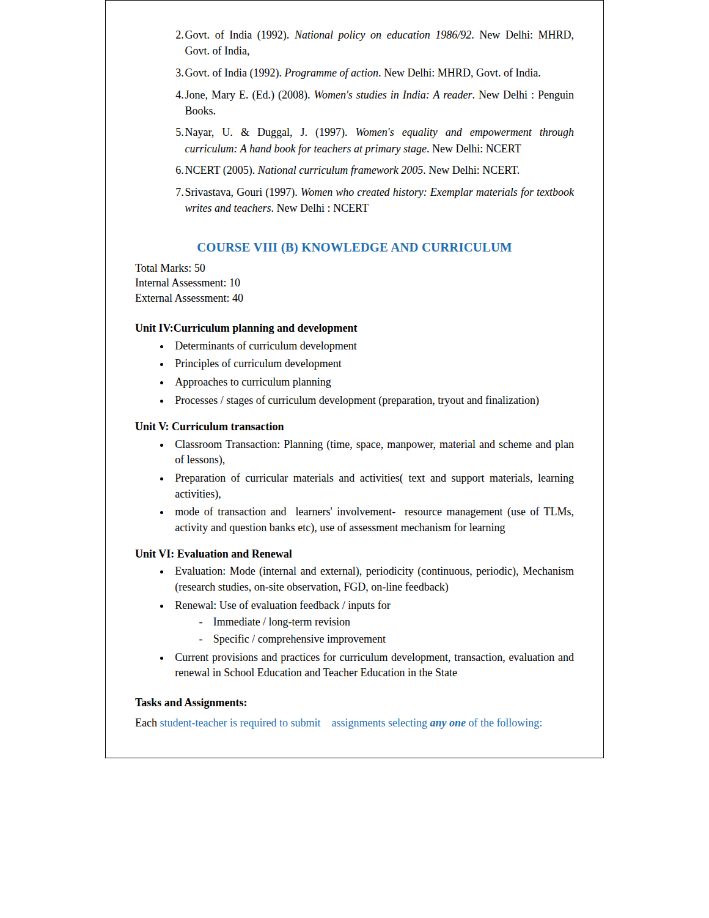2. Govt. of India (1992). National policy on education 1986/92. New Delhi: MHRD, Govt. of India,
3. Govt. of India (1992). Programme of action. New Delhi: MHRD, Govt. of India.
4. Jone, Mary E. (Ed.) (2008). Women's studies in India: A reader. New Delhi : Penguin Books.
5. Nayar, U. & Duggal, J. (1997). Women's equality and empowerment through curriculum: A hand book for teachers at primary stage. New Delhi: NCERT
6. NCERT (2005). National curriculum framework 2005. New Delhi: NCERT.
7. Srivastava, Gouri (1997). Women who created history: Exemplar materials for textbook writes and teachers. New Delhi : NCERT
COURSE VIII (B) KNOWLEDGE AND CURRICULUM
Total Marks: 50
Internal Assessment: 10
External Assessment: 40
Unit IV:Curriculum planning and development
Determinants of curriculum development
Principles of curriculum development
Approaches to curriculum planning
Processes / stages of curriculum development (preparation, tryout and finalization)
Unit V: Curriculum transaction
Classroom Transaction: Planning (time, space, manpower, material and scheme and plan of lessons),
Preparation of curricular materials and activities( text and support materials, learning activities),
mode of transaction and learners' involvement- resource management (use of TLMs, activity and question banks etc), use of assessment mechanism for learning
Unit VI: Evaluation and Renewal
Evaluation: Mode (internal and external), periodicity (continuous, periodic), Mechanism (research studies, on-site observation, FGD, on-line feedback)
Renewal: Use of evaluation feedback / inputs for
Immediate / long-term revision
Specific / comprehensive improvement
Current provisions and practices for curriculum development, transaction, evaluation and renewal in School Education and Teacher Education in the State
Tasks and Assignments:
Each student-teacher is required to submit assignments selecting any one of the following: